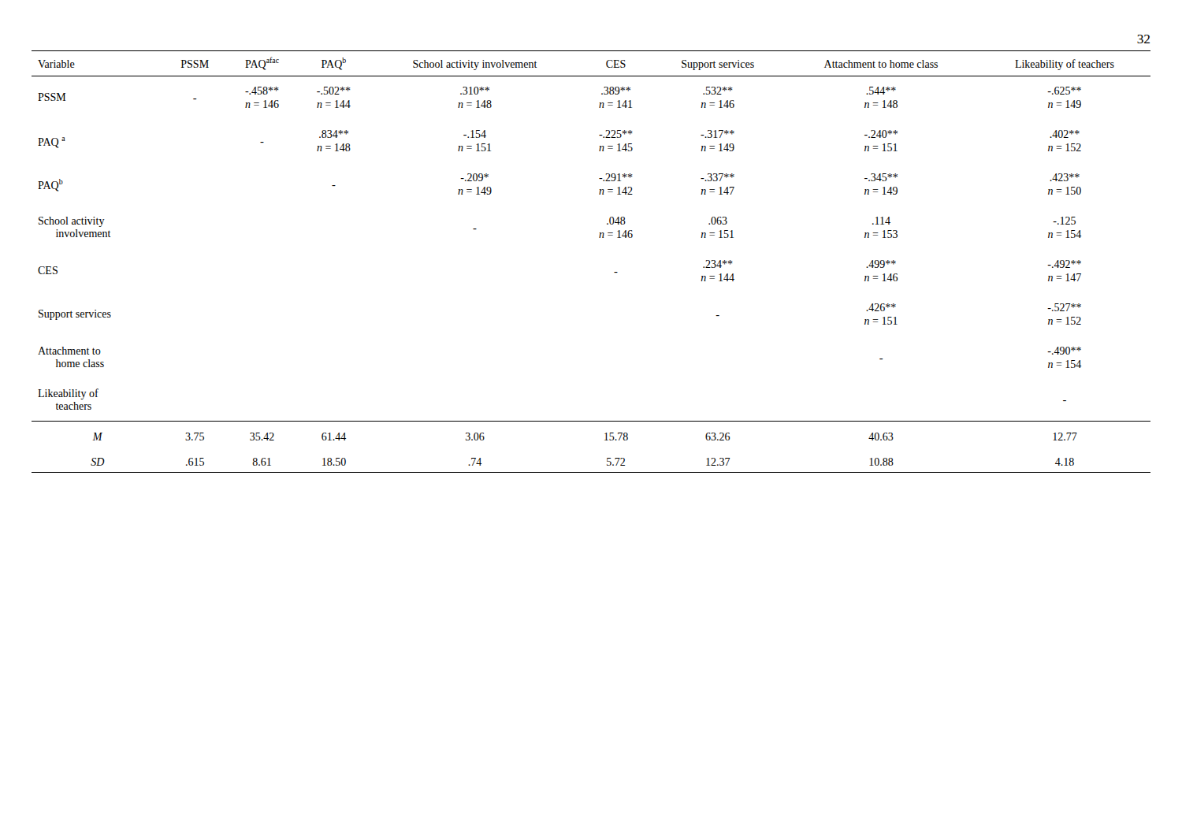32
| Variable | PSSM | PAQ afac | PAQ b | School activity involvement | CES | Support services | Attachment to home class | Likeability of teachers |
| --- | --- | --- | --- | --- | --- | --- | --- | --- |
| PSSM | - | -.458** n = 146 | -.502** n = 144 | .310** n = 148 | .389** n = 141 | .532** n = 146 | .544** n = 148 | -.625** n = 149 |
| PAQ a | | - | .834** n = 148 | -.154 n = 151 | -.225** n = 145 | -.317** n = 149 | -.240** n = 151 | .402** n = 152 |
| PAQ b | | | - | -.209* n = 149 | -.291** n = 142 | -.337** n = 147 | -.345** n = 149 | .423** n = 150 |
| School activity involvement | | | | - | .048 n = 146 | .063 n = 151 | .114 n = 153 | -.125 n = 154 |
| CES | | | | | - | .234** n = 144 | .499** n = 146 | -.492** n = 147 |
| Support services | | | | | | - | .426** n = 151 | -.527** n = 152 |
| Attachment to home class | | | | | | | - | -.490** n = 154 |
| Likeability of teachers | | | | | | | | - |
| M | 3.75 | 35.42 | 61.44 | 3.06 | 15.78 | 63.26 | 40.63 | 12.77 |
| SD | .615 | 8.61 | 18.50 | .74 | 5.72 | 12.37 | 10.88 | 4.18 |